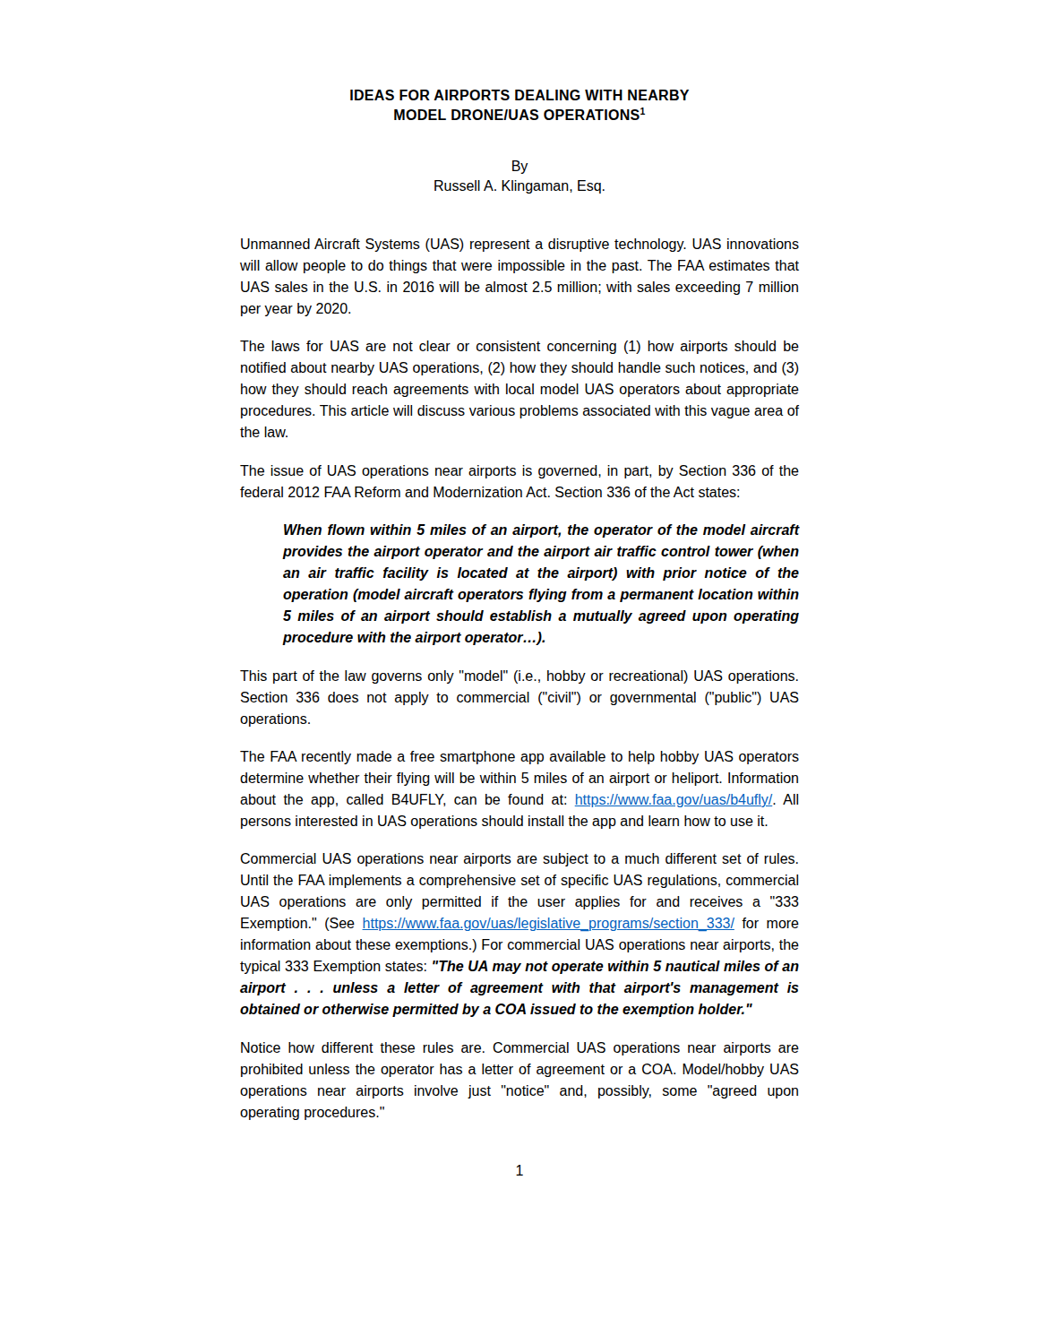IDEAS FOR AIRPORTS DEALING WITH NEARBY
MODEL DRONE/UAS OPERATIONS1
By
Russell A. Klingaman, Esq.
Unmanned Aircraft Systems (UAS) represent a disruptive technology. UAS innovations will allow people to do things that were impossible in the past. The FAA estimates that UAS sales in the U.S. in 2016 will be almost 2.5 million; with sales exceeding 7 million per year by 2020.
The laws for UAS are not clear or consistent concerning (1) how airports should be notified about nearby UAS operations, (2) how they should handle such notices, and (3) how they should reach agreements with local model UAS operators about appropriate procedures. This article will discuss various problems associated with this vague area of the law.
The issue of UAS operations near airports is governed, in part, by Section 336 of the federal 2012 FAA Reform and Modernization Act. Section 336 of the Act states:
When flown within 5 miles of an airport, the operator of the model aircraft provides the airport operator and the airport air traffic control tower (when an air traffic facility is located at the airport) with prior notice of the operation (model aircraft operators flying from a permanent location within 5 miles of an airport should establish a mutually agreed upon operating procedure with the airport operator…).
This part of the law governs only "model" (i.e., hobby or recreational) UAS operations. Section 336 does not apply to commercial ("civil") or governmental ("public") UAS operations.
The FAA recently made a free smartphone app available to help hobby UAS operators determine whether their flying will be within 5 miles of an airport or heliport. Information about the app, called B4UFLY, can be found at: https://www.faa.gov/uas/b4ufly/. All persons interested in UAS operations should install the app and learn how to use it.
Commercial UAS operations near airports are subject to a much different set of rules. Until the FAA implements a comprehensive set of specific UAS regulations, commercial UAS operations are only permitted if the user applies for and receives a "333 Exemption." (See https://www.faa.gov/uas/legislative_programs/section_333/ for more information about these exemptions.) For commercial UAS operations near airports, the typical 333 Exemption states: "The UA may not operate within 5 nautical miles of an airport . . . unless a letter of agreement with that airport's management is obtained or otherwise permitted by a COA issued to the exemption holder."
Notice how different these rules are. Commercial UAS operations near airports are prohibited unless the operator has a letter of agreement or a COA. Model/hobby UAS operations near airports involve just "notice" and, possibly, some "agreed upon operating procedures."
1